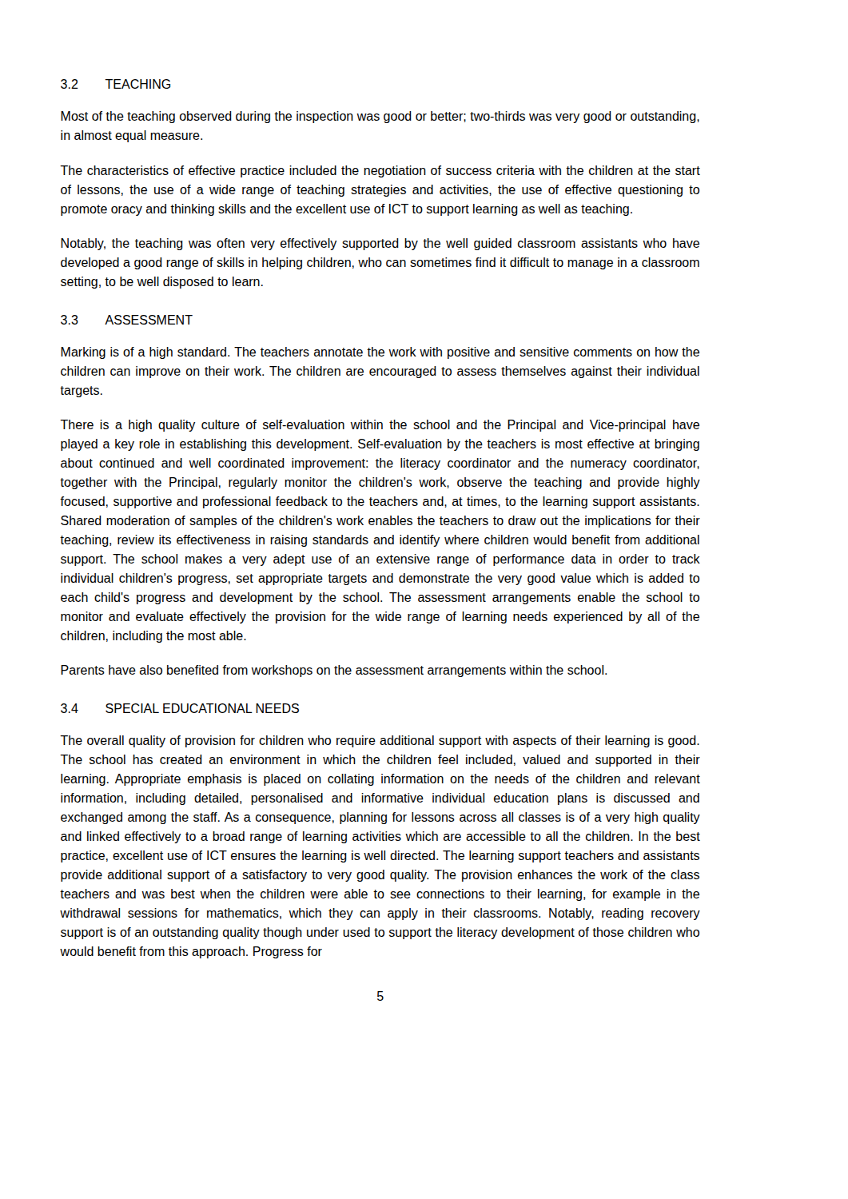3.2 TEACHING
Most of the teaching observed during the inspection was good or better; two-thirds was very good or outstanding, in almost equal measure.
The characteristics of effective practice included the negotiation of success criteria with the children at the start of lessons, the use of a wide range of teaching strategies and activities, the use of effective questioning to promote oracy and thinking skills and the excellent use of ICT to support learning as well as teaching.
Notably, the teaching was often very effectively supported by the well guided classroom assistants who have developed a good range of skills in helping children, who can sometimes find it difficult to manage in a classroom setting, to be well disposed to learn.
3.3 ASSESSMENT
Marking is of a high standard. The teachers annotate the work with positive and sensitive comments on how the children can improve on their work. The children are encouraged to assess themselves against their individual targets.
There is a high quality culture of self-evaluation within the school and the Principal and Vice-principal have played a key role in establishing this development. Self-evaluation by the teachers is most effective at bringing about continued and well coordinated improvement: the literacy coordinator and the numeracy coordinator, together with the Principal, regularly monitor the children's work, observe the teaching and provide highly focused, supportive and professional feedback to the teachers and, at times, to the learning support assistants. Shared moderation of samples of the children's work enables the teachers to draw out the implications for their teaching, review its effectiveness in raising standards and identify where children would benefit from additional support. The school makes a very adept use of an extensive range of performance data in order to track individual children's progress, set appropriate targets and demonstrate the very good value which is added to each child's progress and development by the school. The assessment arrangements enable the school to monitor and evaluate effectively the provision for the wide range of learning needs experienced by all of the children, including the most able.
Parents have also benefited from workshops on the assessment arrangements within the school.
3.4 SPECIAL EDUCATIONAL NEEDS
The overall quality of provision for children who require additional support with aspects of their learning is good. The school has created an environment in which the children feel included, valued and supported in their learning. Appropriate emphasis is placed on collating information on the needs of the children and relevant information, including detailed, personalised and informative individual education plans is discussed and exchanged among the staff. As a consequence, planning for lessons across all classes is of a very high quality and linked effectively to a broad range of learning activities which are accessible to all the children. In the best practice, excellent use of ICT ensures the learning is well directed. The learning support teachers and assistants provide additional support of a satisfactory to very good quality. The provision enhances the work of the class teachers and was best when the children were able to see connections to their learning, for example in the withdrawal sessions for mathematics, which they can apply in their classrooms. Notably, reading recovery support is of an outstanding quality though under used to support the literacy development of those children who would benefit from this approach. Progress for
5